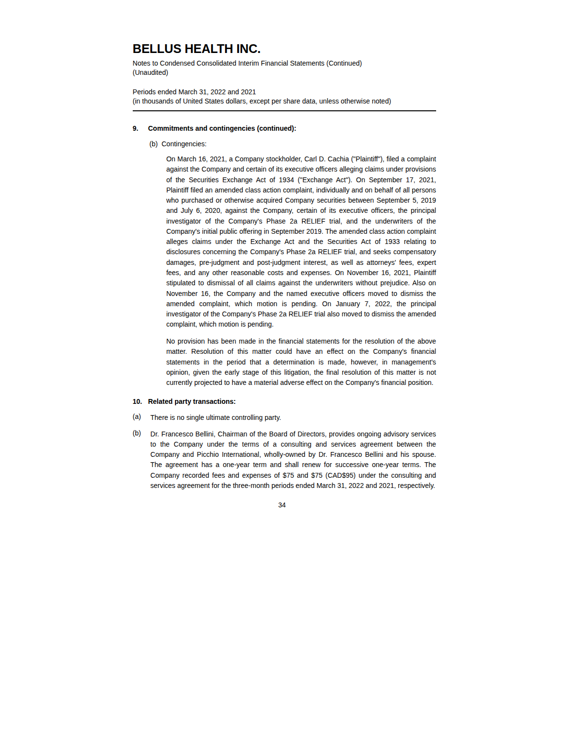BELLUS HEALTH INC.
Notes to Condensed Consolidated Interim Financial Statements (Continued)
(Unaudited)
Periods ended March 31, 2022 and 2021
(in thousands of United States dollars, except per share data, unless otherwise noted)
9. Commitments and contingencies (continued):
(b) Contingencies:
On March 16, 2021, a Company stockholder, Carl D. Cachia ("Plaintiff"), filed a complaint against the Company and certain of its executive officers alleging claims under provisions of the Securities Exchange Act of 1934 ("Exchange Act"). On September 17, 2021, Plaintiff filed an amended class action complaint, individually and on behalf of all persons who purchased or otherwise acquired Company securities between September 5, 2019 and July 6, 2020, against the Company, certain of its executive officers, the principal investigator of the Company's Phase 2a RELIEF trial, and the underwriters of the Company's initial public offering in September 2019. The amended class action complaint alleges claims under the Exchange Act and the Securities Act of 1933 relating to disclosures concerning the Company's Phase 2a RELIEF trial, and seeks compensatory damages, pre-judgment and post-judgment interest, as well as attorneys' fees, expert fees, and any other reasonable costs and expenses. On November 16, 2021, Plaintiff stipulated to dismissal of all claims against the underwriters without prejudice. Also on November 16, the Company and the named executive officers moved to dismiss the amended complaint, which motion is pending. On January 7, 2022, the principal investigator of the Company's Phase 2a RELIEF trial also moved to dismiss the amended complaint, which motion is pending.
No provision has been made in the financial statements for the resolution of the above matter. Resolution of this matter could have an effect on the Company's financial statements in the period that a determination is made, however, in management's opinion, given the early stage of this litigation, the final resolution of this matter is not currently projected to have a material adverse effect on the Company's financial position.
10. Related party transactions:
(a) There is no single ultimate controlling party.
(b) Dr. Francesco Bellini, Chairman of the Board of Directors, provides ongoing advisory services to the Company under the terms of a consulting and services agreement between the Company and Picchio International, wholly-owned by Dr. Francesco Bellini and his spouse. The agreement has a one-year term and shall renew for successive one-year terms. The Company recorded fees and expenses of $75 and $75 (CAD$95) under the consulting and services agreement for the three-month periods ended March 31, 2022 and 2021, respectively.
34